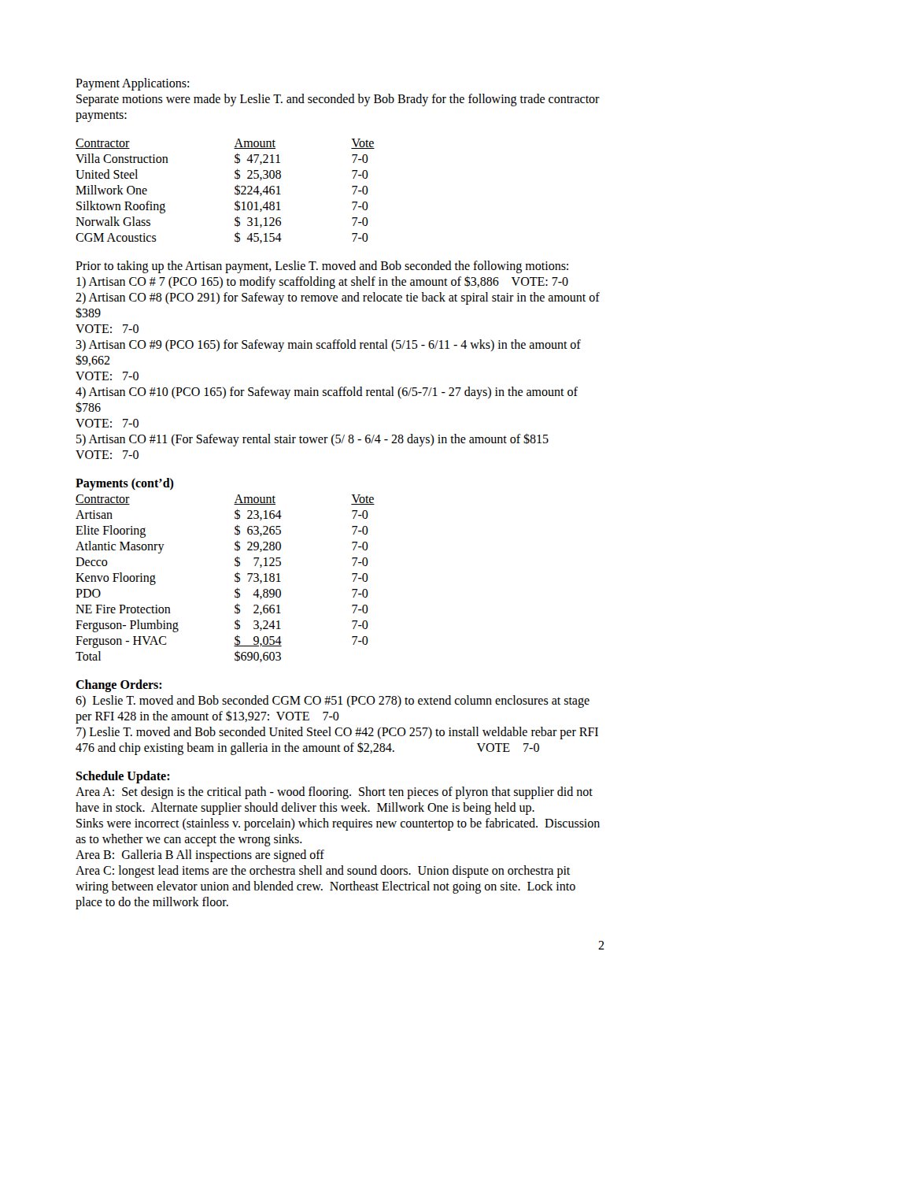Payment Applications:
Separate motions were made by Leslie T. and seconded by Bob Brady for the following trade contractor payments:
| Contractor | Amount | Vote |
| Villa Construction | $ 47,211 | 7-0 |
| United Steel | $ 25,308 | 7-0 |
| Millwork One | $224,461 | 7-0 |
| Silktown Roofing | $101,481 | 7-0 |
| Norwalk Glass | $ 31,126 | 7-0 |
| CGM Acoustics | $ 45,154 | 7-0 |
Prior to taking up the Artisan payment, Leslie T. moved and Bob seconded the following motions:
1) Artisan CO # 7 (PCO 165) to modify scaffolding at shelf in the amount of $3,886 VOTE: 7-0
2) Artisan CO #8 (PCO 291) for Safeway to remove and relocate tie back at spiral stair in the amount of $389
VOTE: 7-0
3) Artisan CO #9 (PCO 165) for Safeway main scaffold rental (5/15 - 6/11 - 4 wks) in the amount of $9,662
VOTE: 7-0
4) Artisan CO #10 (PCO 165) for Safeway main scaffold rental (6/5-7/1 - 27 days) in the amount of $786
VOTE: 7-0
5) Artisan CO #11 (For Safeway rental stair tower (5/ 8 - 6/4 - 28 days) in the amount of $815
VOTE: 7-0
Payments (cont’d)
| Contractor | Amount | Vote |
| Artisan | $ 23,164 | 7-0 |
| Elite Flooring | $ 63,265 | 7-0 |
| Atlantic Masonry | $ 29,280 | 7-0 |
| Decco | $ 7,125 | 7-0 |
| Kenvo Flooring | $ 73,181 | 7-0 |
| PDO | $ 4,890 | 7-0 |
| NE Fire Protection | $ 2,661 | 7-0 |
| Ferguson- Plumbing | $ 3,241 | 7-0 |
| Ferguson - HVAC | $ 9,054 | 7-0 |
| Total | $690,603 | |
Change Orders:
6) Leslie T. moved and Bob seconded CGM CO #51 (PCO 278) to extend column enclosures at stage per RFI 428 in the amount of $13,927: VOTE 7-0
7) Leslie T. moved and Bob seconded United Steel CO #42 (PCO 257) to install weldable rebar per RFI 476 and chip existing beam in galleria in the amount of $2,284. VOTE 7-0
Schedule Update:
Area A: Set design is the critical path - wood flooring. Short ten pieces of plyron that supplier did not have in stock. Alternate supplier should deliver this week. Millwork One is being held up.
Sinks were incorrect (stainless v. porcelain) which requires new countertop to be fabricated. Discussion as to whether we can accept the wrong sinks.
Area B: Galleria B All inspections are signed off
Area C: longest lead items are the orchestra shell and sound doors. Union dispute on orchestra pit wiring between elevator union and blended crew. Northeast Electrical not going on site. Lock into place to do the millwork floor.
2